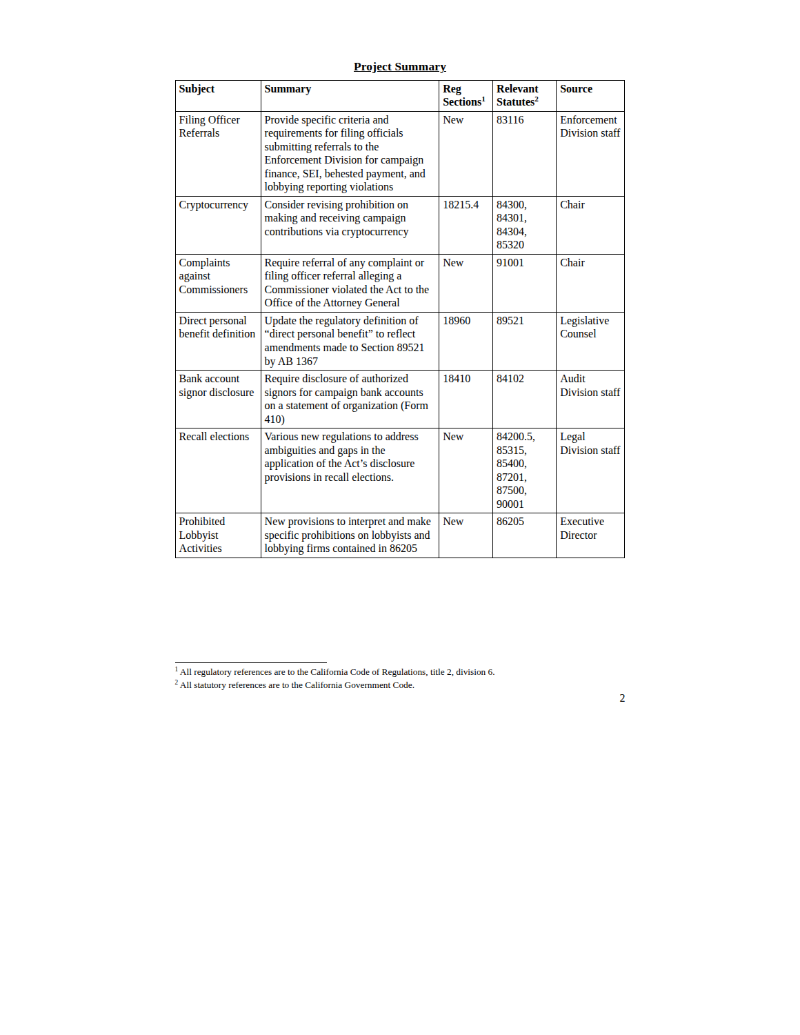Project Summary
| Subject | Summary | Reg Sections 1 | Relevant Statutes 2 | Source |
| --- | --- | --- | --- | --- |
| Filing Officer Referrals | Provide specific criteria and requirements for filing officials submitting referrals to the Enforcement Division for campaign finance, SEI, behested payment, and lobbying reporting violations | New | 83116 | Enforcement Division staff |
| Cryptocurrency | Consider revising prohibition on making and receiving campaign contributions via cryptocurrency | 18215.4 | 84300, 84301, 84304, 85320 | Chair |
| Complaints against Commissioners | Require referral of any complaint or filing officer referral alleging a Commissioner violated the Act to the Office of the Attorney General | New | 91001 | Chair |
| Direct personal benefit definition | Update the regulatory definition of “direct personal benefit” to reflect amendments made to Section 89521 by AB 1367 | 18960 | 89521 | Legislative Counsel |
| Bank account signor disclosure | Require disclosure of authorized signors for campaign bank accounts on a statement of organization (Form 410) | 18410 | 84102 | Audit Division staff |
| Recall elections | Various new regulations to address ambiguities and gaps in the application of the Act’s disclosure provisions in recall elections. | New | 84200.5, 85315, 85400, 87201, 87500, 90001 | Legal Division staff |
| Prohibited Lobbyist Activities | New provisions to interpret and make specific prohibitions on lobbyists and lobbying firms contained in 86205 | New | 86205 | Executive Director |
1 All regulatory references are to the California Code of Regulations, title 2, division 6.
2 All statutory references are to the California Government Code.
2